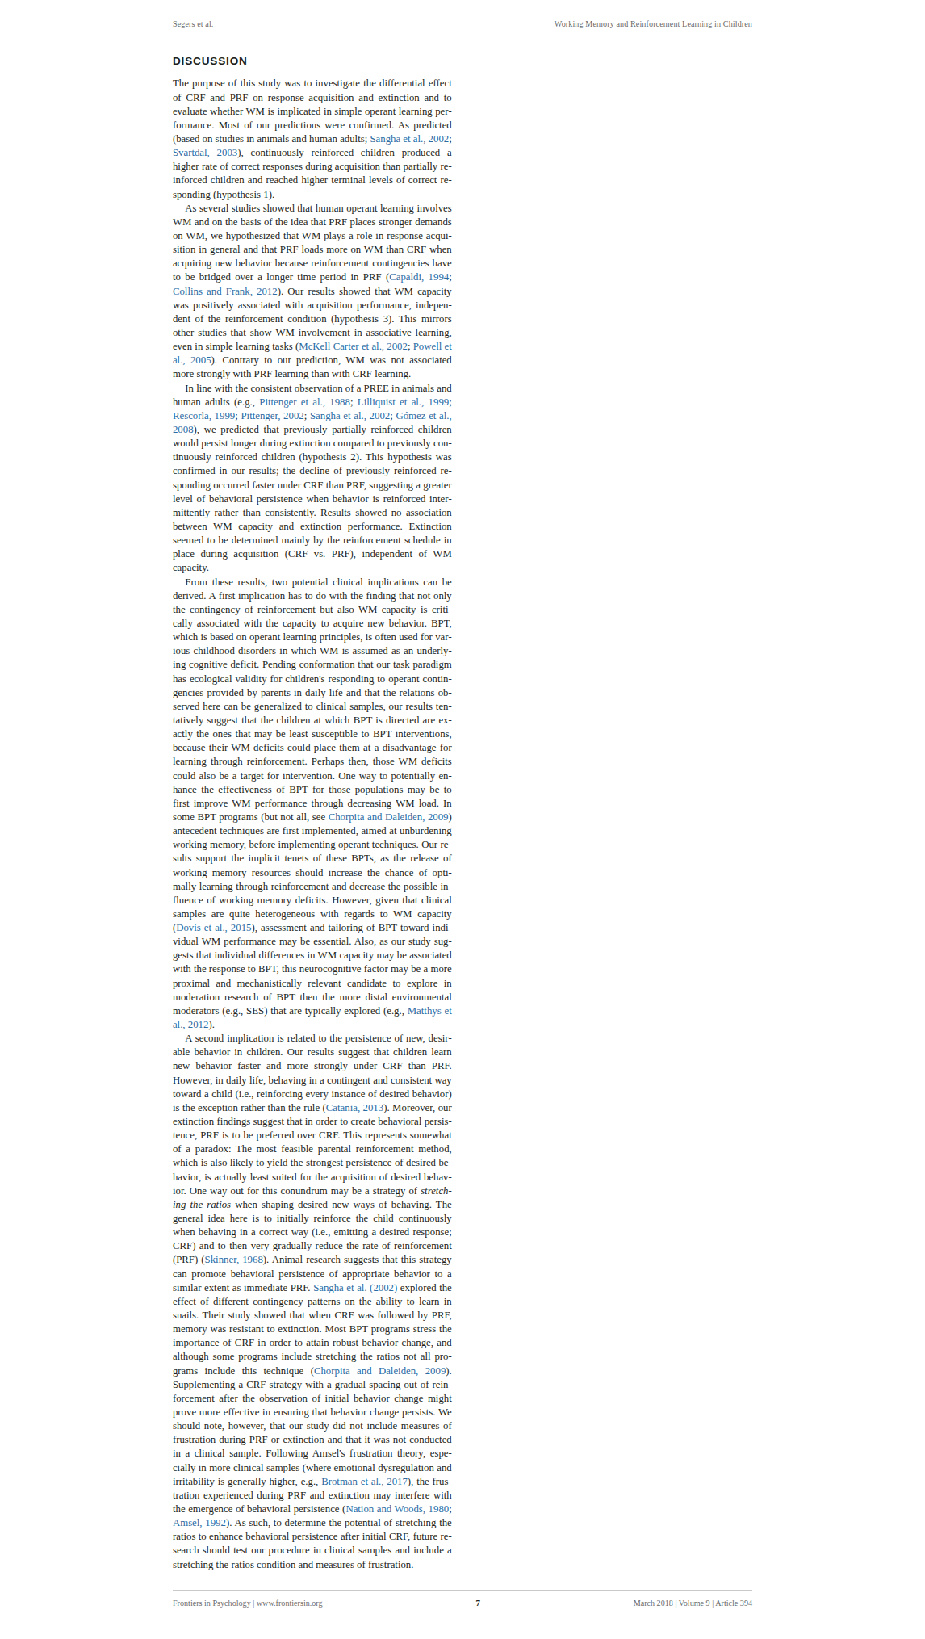Segers et al.
Working Memory and Reinforcement Learning in Children
Discussion
The purpose of this study was to investigate the differential effect of CRF and PRF on response acquisition and extinction and to evaluate whether WM is implicated in simple operant learning performance. Most of our predictions were confirmed. As predicted (based on studies in animals and human adults; Sangha et al., 2002; Svartdal, 2003), continuously reinforced children produced a higher rate of correct responses during acquisition than partially reinforced children and reached higher terminal levels of correct responding (hypothesis 1).
As several studies showed that human operant learning involves WM and on the basis of the idea that PRF places stronger demands on WM, we hypothesized that WM plays a role in response acquisition in general and that PRF loads more on WM than CRF when acquiring new behavior because reinforcement contingencies have to be bridged over a longer time period in PRF (Capaldi, 1994; Collins and Frank, 2012). Our results showed that WM capacity was positively associated with acquisition performance, independent of the reinforcement condition (hypothesis 3). This mirrors other studies that show WM involvement in associative learning, even in simple learning tasks (McKell Carter et al., 2002; Powell et al., 2005). Contrary to our prediction, WM was not associated more strongly with PRF learning than with CRF learning.
In line with the consistent observation of a PREE in animals and human adults (e.g., Pittenger et al., 1988; Lilliquist et al., 1999; Rescorla, 1999; Pittenger, 2002; Sangha et al., 2002; Gómez et al., 2008), we predicted that previously partially reinforced children would persist longer during extinction compared to previously continuously reinforced children (hypothesis 2). This hypothesis was confirmed in our results; the decline of previously reinforced responding occurred faster under CRF than PRF, suggesting a greater level of behavioral persistence when behavior is reinforced intermittently rather than consistently. Results showed no association between WM capacity and extinction performance. Extinction seemed to be determined mainly by the reinforcement schedule in place during acquisition (CRF vs. PRF), independent of WM capacity.
From these results, two potential clinical implications can be derived. A first implication has to do with the finding that not only the contingency of reinforcement but also WM capacity is critically associated with the capacity to acquire new behavior. BPT, which is based on operant learning principles, is often used for various childhood disorders in which WM is assumed as an underlying cognitive deficit. Pending conformation that our task paradigm has ecological validity for children's responding to operant contingencies provided by parents in daily life and that the relations observed here can be generalized to clinical samples, our results tentatively suggest that the children at which BPT is directed are exactly the ones that may be least susceptible to BPT interventions, because their WM deficits could place them at a disadvantage for learning through reinforcement. Perhaps then, those WM deficits could also be a target for intervention. One way to potentially enhance the effectiveness of BPT for those populations may be to first improve WM performance through decreasing WM load. In some BPT programs (but not all, see Chorpita and Daleiden, 2009) antecedent techniques are first implemented, aimed at unburdening working memory, before implementing operant techniques. Our results support the implicit tenets of these BPTs, as the release of working memory resources should increase the chance of optimally learning through reinforcement and decrease the possible influence of working memory deficits. However, given that clinical samples are quite heterogeneous with regards to WM capacity (Dovis et al., 2015), assessment and tailoring of BPT toward individual WM performance may be essential. Also, as our study suggests that individual differences in WM capacity may be associated with the response to BPT, this neurocognitive factor may be a more proximal and mechanistically relevant candidate to explore in moderation research of BPT then the more distal environmental moderators (e.g., SES) that are typically explored (e.g., Matthys et al., 2012).
A second implication is related to the persistence of new, desirable behavior in children. Our results suggest that children learn new behavior faster and more strongly under CRF than PRF. However, in daily life, behaving in a contingent and consistent way toward a child (i.e., reinforcing every instance of desired behavior) is the exception rather than the rule (Catania, 2013). Moreover, our extinction findings suggest that in order to create behavioral persistence, PRF is to be preferred over CRF. This represents somewhat of a paradox: The most feasible parental reinforcement method, which is also likely to yield the strongest persistence of desired behavior, is actually least suited for the acquisition of desired behavior. One way out for this conundrum may be a strategy of stretching the ratios when shaping desired new ways of behaving. The general idea here is to initially reinforce the child continuously when behaving in a correct way (i.e., emitting a desired response; CRF) and to then very gradually reduce the rate of reinforcement (PRF) (Skinner, 1968). Animal research suggests that this strategy can promote behavioral persistence of appropriate behavior to a similar extent as immediate PRF. Sangha et al. (2002) explored the effect of different contingency patterns on the ability to learn in snails. Their study showed that when CRF was followed by PRF, memory was resistant to extinction. Most BPT programs stress the importance of CRF in order to attain robust behavior change, and although some programs include stretching the ratios not all programs include this technique (Chorpita and Daleiden, 2009). Supplementing a CRF strategy with a gradual spacing out of reinforcement after the observation of initial behavior change might prove more effective in ensuring that behavior change persists. We should note, however, that our study did not include measures of frustration during PRF or extinction and that it was not conducted in a clinical sample. Following Amsel's frustration theory, especially in more clinical samples (where emotional dysregulation and irritability is generally higher, e.g., Brotman et al., 2017), the frustration experienced during PRF and extinction may interfere with the emergence of behavioral persistence (Nation and Woods, 1980; Amsel, 1992). As such, to determine the potential of stretching the ratios to enhance behavioral persistence after initial CRF, future research should test our procedure in clinical samples and include a stretching the ratios condition and measures of frustration.
Frontiers in Psychology | www.frontiersin.org
7
March 2018 | Volume 9 | Article 394